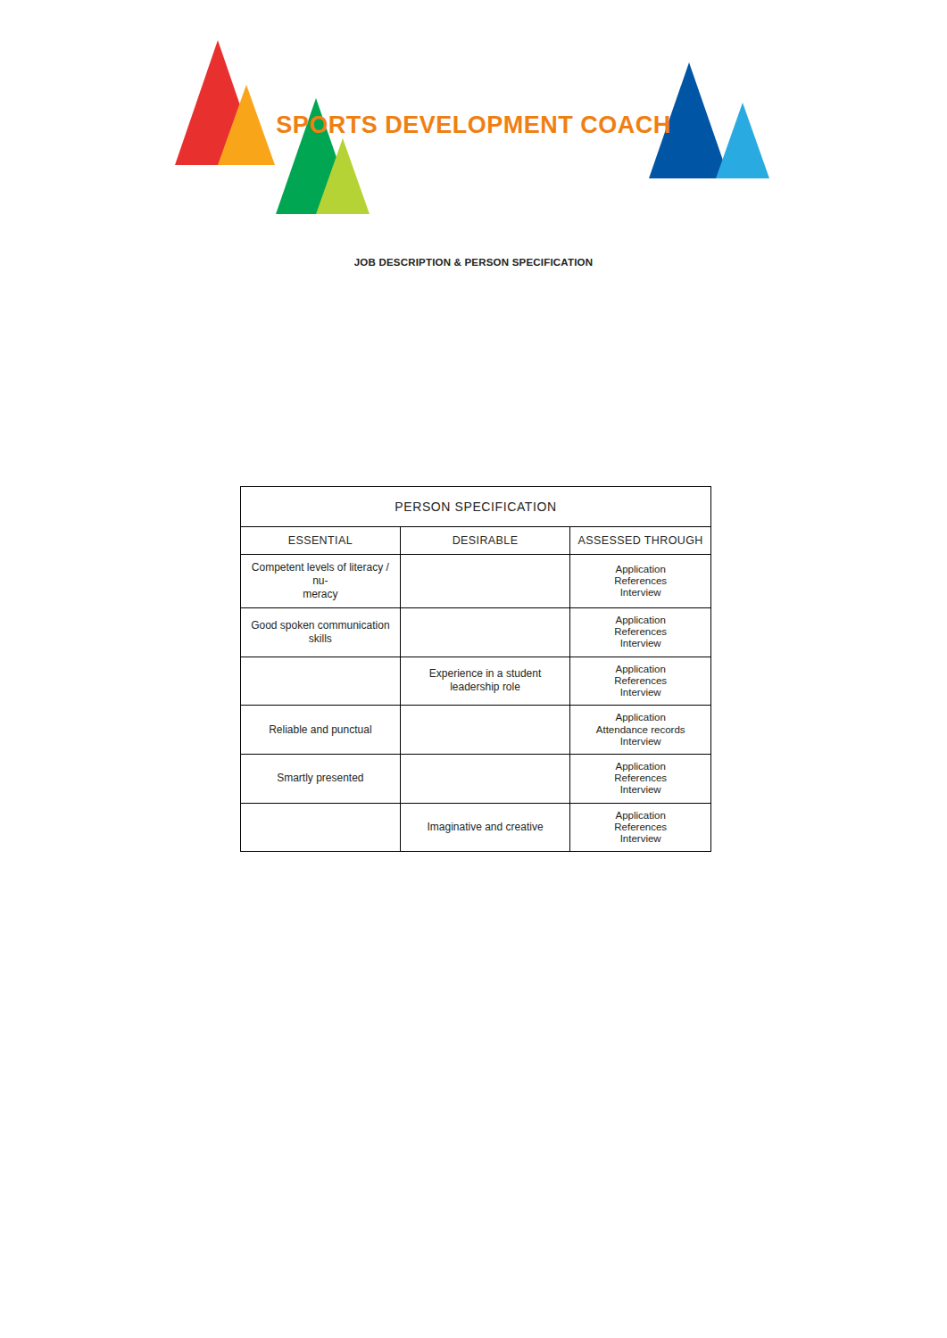Sports Development Coach
Job Description & Person Specification
PERSON SPECIFICATION
| ESSENTIAL | DESIRABLE | ASSESSED THROUGH |
| --- | --- | --- |
| Competent levels of literacy / nu‑ meracy | | Application References Interview |
| Good spoken communication skills | | Application References Interview |
| | Experience in a student leadership role | Application References Interview |
| Reliable and punctual | | Application Attendance records Interview |
| Smartly presented | | Application References Interview |
| | Imaginative and creative | Application References Interview |